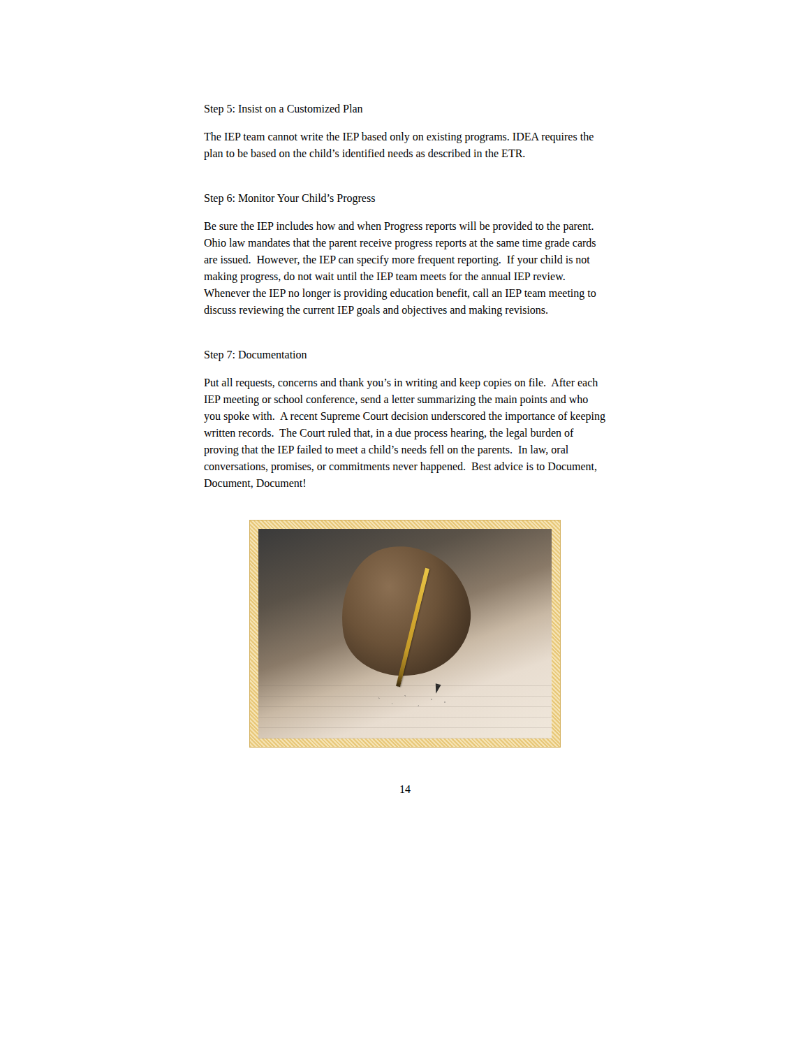Step 5: Insist on a Customized Plan
The IEP team cannot write the IEP based only on existing programs. IDEA requires the plan to be based on the child’s identified needs as described in the ETR.
Step 6: Monitor Your Child’s Progress
Be sure the IEP includes how and when Progress reports will be provided to the parent. Ohio law mandates that the parent receive progress reports at the same time grade cards are issued. However, the IEP can specify more frequent reporting. If your child is not making progress, do not wait until the IEP team meets for the annual IEP review. Whenever the IEP no longer is providing education benefit, call an IEP team meeting to discuss reviewing the current IEP goals and objectives and making revisions.
Step 7: Documentation
Put all requests, concerns and thank you’s in writing and keep copies on file. After each IEP meeting or school conference, send a letter summarizing the main points and who you spoke with. A recent Supreme Court decision underscored the importance of keeping written records. The Court ruled that, in a due process hearing, the legal burden of proving that the IEP failed to meet a child’s needs fell on the parents. In law, oral conversations, promises, or commitments never happened. Best advice is to Document, Document, Document!
14